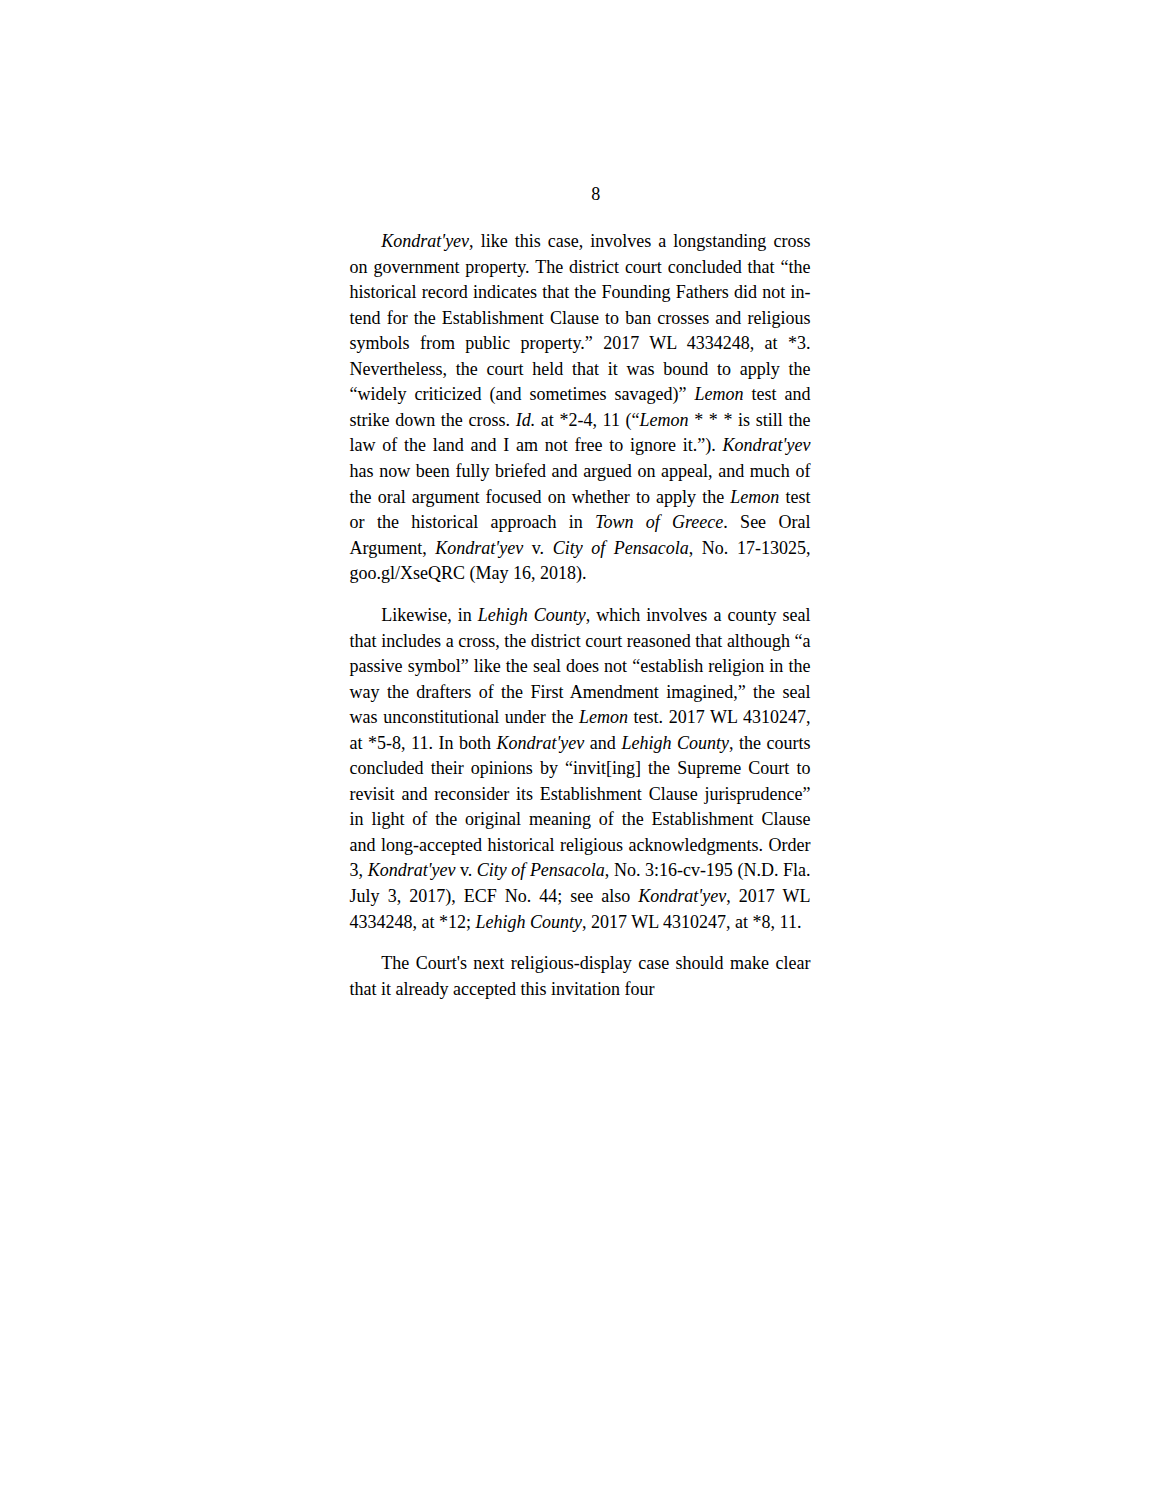8
Kondrat'yev, like this case, involves a longstanding cross on government property. The district court concluded that “the historical record indicates that the Founding Fathers did not intend for the Establishment Clause to ban crosses and religious symbols from public property.” 2017 WL 4334248, at *3. Nevertheless, the court held that it was bound to apply the “widely criticized (and sometimes savaged)” Lemon test and strike down the cross. Id. at *2-4, 11 (“Lemon * * * is still the law of the land and I am not free to ignore it.”). Kondrat'yev has now been fully briefed and argued on appeal, and much of the oral argument focused on whether to apply the Lemon test or the historical approach in Town of Greece. See Oral Argument, Kondrat'yev v. City of Pensacola, No. 17-13025, goo.gl/XseQRC (May 16, 2018).
Likewise, in Lehigh County, which involves a county seal that includes a cross, the district court reasoned that although “a passive symbol” like the seal does not “establish religion in the way the drafters of the First Amendment imagined,” the seal was unconstitutional under the Lemon test. 2017 WL 4310247, at *5-8, 11. In both Kondrat'yev and Lehigh County, the courts concluded their opinions by “invit[ing] the Supreme Court to revisit and reconsider its Establishment Clause jurisprudence” in light of the original meaning of the Establishment Clause and long-accepted historical religious acknowledgments. Order 3, Kondrat'yev v. City of Pensacola, No. 3:16-cv-195 (N.D. Fla. July 3, 2017), ECF No. 44; see also Kondrat'yev, 2017 WL 4334248, at *12; Lehigh County, 2017 WL 4310247, at *8, 11.
The Court's next religious-display case should make clear that it already accepted this invitation four